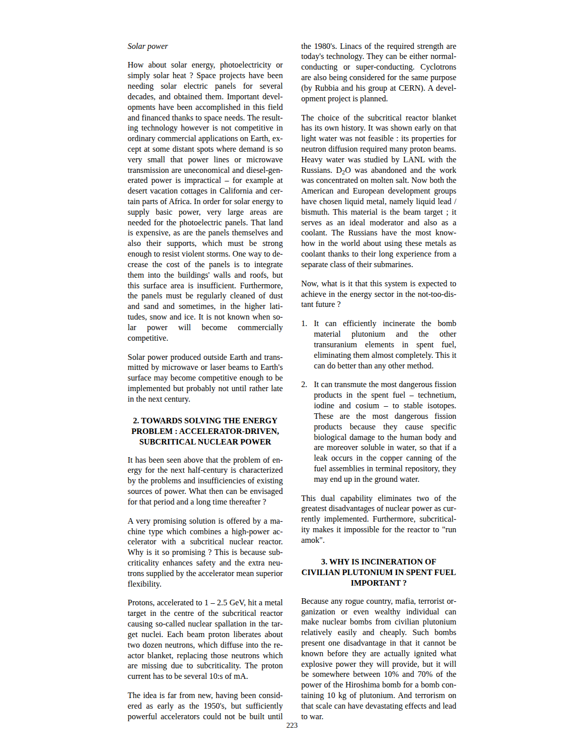Solar power
How about solar energy, photoelectricity or simply solar heat ? Space projects have been needing solar electric panels for several decades, and obtained them. Important developments have been accomplished in this field and financed thanks to space needs. The resulting technology however is not competitive in ordinary commercial applications on Earth, except at some distant spots where demand is so very small that power lines or microwave transmission are uneconomical and diesel-generated power is impractical – for example at desert vacation cottages in California and certain parts of Africa. In order for solar energy to supply basic power, very large areas are needed for the photoelectric panels. That land is expensive, as are the panels themselves and also their supports, which must be strong enough to resist violent storms. One way to decrease the cost of the panels is to integrate them into the buildings' walls and roofs, but this surface area is insufficient. Furthermore, the panels must be regularly cleaned of dust and sand and sometimes, in the higher latitudes, snow and ice. It is not known when solar power will become commercially competitive.
Solar power produced outside Earth and transmitted by microwave or laser beams to Earth's surface may become competitive enough to be implemented but probably not until rather late in the next century.
2. TOWARDS SOLVING THE ENERGY PROBLEM : ACCELERATOR-DRIVEN, SUBCRITICAL NUCLEAR POWER
It has been seen above that the problem of energy for the next half-century is characterized by the problems and insufficiencies of existing sources of power. What then can be envisaged for that period and a long time thereafter ?
A very promising solution is offered by a machine type which combines a high-power accelerator with a subcritical nuclear reactor. Why is it so promising ? This is because subcriticality enhances safety and the extra neutrons supplied by the accelerator mean superior flexibility.
Protons, accelerated to 1 – 2.5 GeV, hit a metal target in the centre of the subcritical reactor causing so-called nuclear spallation in the target nuclei. Each beam proton liberates about two dozen neutrons, which diffuse into the reactor blanket, replacing those neutrons which are missing due to subcriticality. The proton current has to be several 10:s of mA.
The idea is far from new, having been considered as early as the 1950's, but sufficiently powerful accelerators could not be built until the 1980's. Linacs of the required strength are today's technology. They can be either normal-conducting or super-conducting. Cyclotrons are also being considered for the same purpose (by Rubbia and his group at CERN). A development project is planned.
The choice of the subcritical reactor blanket has its own history. It was shown early on that light water was not feasible : its properties for neutron diffusion required many proton beams. Heavy water was studied by LANL with the Russians. D2O was abandoned and the work was concentrated on molten salt. Now both the American and European development groups have chosen liquid metal, namely liquid lead / bismuth. This material is the beam target ; it serves as an ideal moderator and also as a coolant. The Russians have the most know-how in the world about using these metals as coolant thanks to their long experience from a separate class of their submarines.
Now, what is it that this system is expected to achieve in the energy sector in the not-too-distant future ?
It can efficiently incinerate the bomb material plutonium and the other transuranium elements in spent fuel, eliminating them almost completely. This it can do better than any other method.
It can transmute the most dangerous fission products in the spent fuel – technetium, iodine and cosium – to stable isotopes. These are the most dangerous fission products because they cause specific biological damage to the human body and are moreover soluble in water, so that if a leak occurs in the copper canning of the fuel assemblies in terminal repository, they may end up in the ground water.
This dual capability eliminates two of the greatest disadvantages of nuclear power as currently implemented. Furthermore, subcriticality makes it impossible for the reactor to "run amok".
3. WHY IS INCINERATION OF CIVILIAN PLUTONIUM IN SPENT FUEL IMPORTANT ?
Because any rogue country, mafia, terrorist organization or even wealthy individual can make nuclear bombs from civilian plutonium relatively easily and cheaply. Such bombs present one disadvantage in that it cannot be known before they are actually ignited what explosive power they will provide, but it will be somewhere between 10% and 70% of the power of the Hiroshima bomb for a bomb containing 10 kg of plutonium. And terrorism on that scale can have devastating effects and lead to war.
223